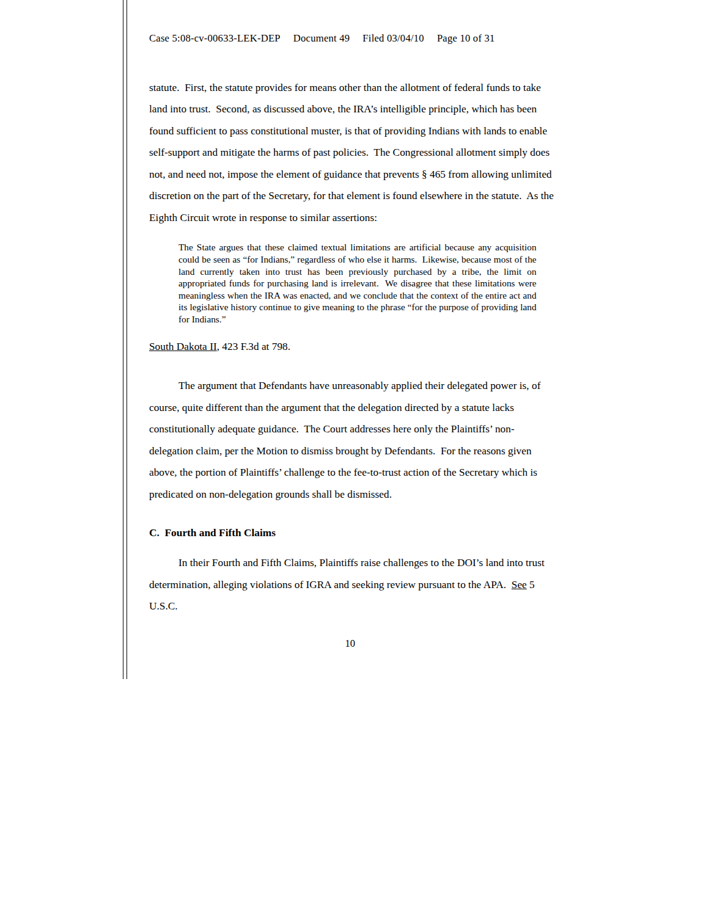Case 5:08-cv-00633-LEK-DEP Document 49 Filed 03/04/10 Page 10 of 31
statute. First, the statute provides for means other than the allotment of federal funds to take land into trust. Second, as discussed above, the IRA’s intelligible principle, which has been found sufficient to pass constitutional muster, is that of providing Indians with lands to enable self-support and mitigate the harms of past policies. The Congressional allotment simply does not, and need not, impose the element of guidance that prevents § 465 from allowing unlimited discretion on the part of the Secretary, for that element is found elsewhere in the statute. As the Eighth Circuit wrote in response to similar assertions:
The State argues that these claimed textual limitations are artificial because any acquisition could be seen as “for Indians,” regardless of who else it harms. Likewise, because most of the land currently taken into trust has been previously purchased by a tribe, the limit on appropriated funds for purchasing land is irrelevant. We disagree that these limitations were meaningless when the IRA was enacted, and we conclude that the context of the entire act and its legislative history continue to give meaning to the phrase “for the purpose of providing land for Indians.”
South Dakota II, 423 F.3d at 798.
The argument that Defendants have unreasonably applied their delegated power is, of course, quite different than the argument that the delegation directed by a statute lacks constitutionally adequate guidance. The Court addresses here only the Plaintiffs’ non-delegation claim, per the Motion to dismiss brought by Defendants. For the reasons given above, the portion of Plaintiffs’ challenge to the fee-to-trust action of the Secretary which is predicated on non-delegation grounds shall be dismissed.
C. Fourth and Fifth Claims
In their Fourth and Fifth Claims, Plaintiffs raise challenges to the DOI’s land into trust determination, alleging violations of IGRA and seeking review pursuant to the APA. See 5 U.S.C.
10